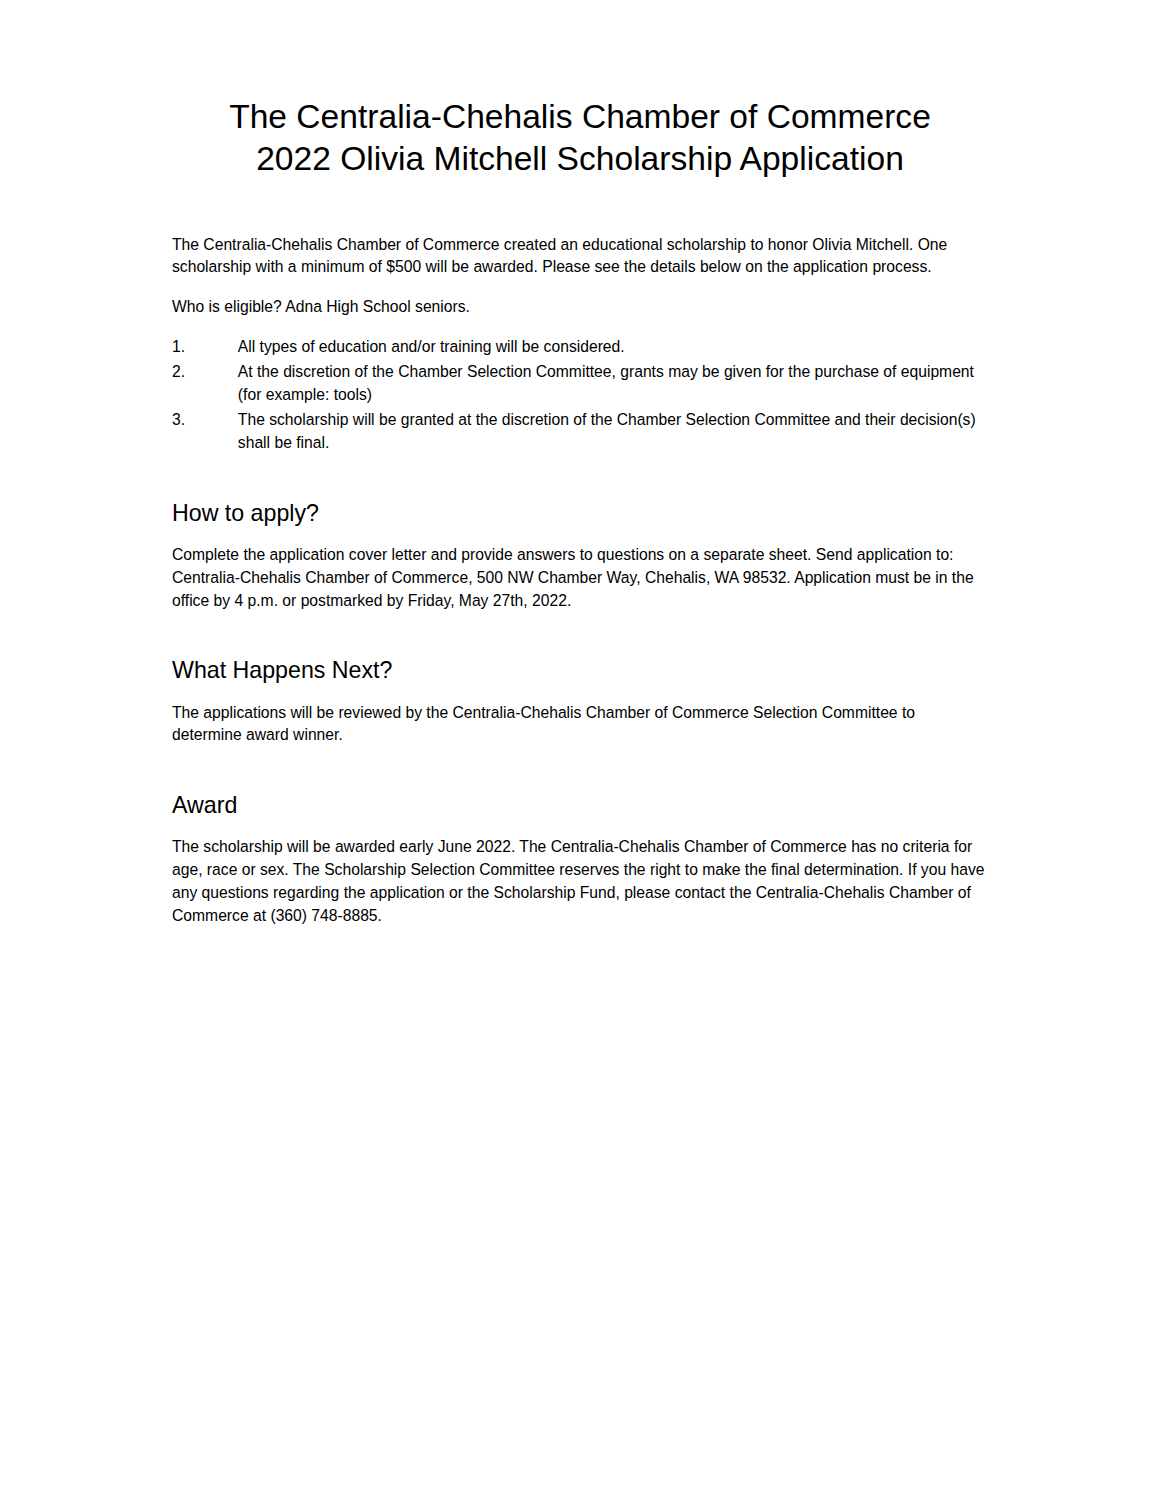The Centralia-Chehalis Chamber of Commerce
2022 Olivia Mitchell Scholarship Application
The Centralia-Chehalis Chamber of Commerce created an educational scholarship to honor Olivia Mitchell. One scholarship with a minimum of $500 will be awarded. Please see the details below on the application process.
Who is eligible? Adna High School seniors.
All types of education and/or training will be considered.
At the discretion of the Chamber Selection Committee, grants may be given for the purchase of equipment (for example: tools)
The scholarship will be granted at the discretion of the Chamber Selection Committee and their decision(s) shall be final.
How to apply?
Complete the application cover letter and provide answers to questions on a separate sheet. Send application to: Centralia-Chehalis Chamber of Commerce, 500 NW Chamber Way, Chehalis, WA 98532. Application must be in the office by 4 p.m. or postmarked by Friday, May 27th, 2022.
What Happens Next?
The applications will be reviewed by the Centralia-Chehalis Chamber of Commerce Selection Committee to determine award winner.
Award
The scholarship will be awarded early June 2022. The Centralia-Chehalis Chamber of Commerce has no criteria for age, race or sex. The Scholarship Selection Committee reserves the right to make the final determination. If you have any questions regarding the application or the Scholarship Fund, please contact the Centralia-Chehalis Chamber of Commerce at (360) 748-8885.